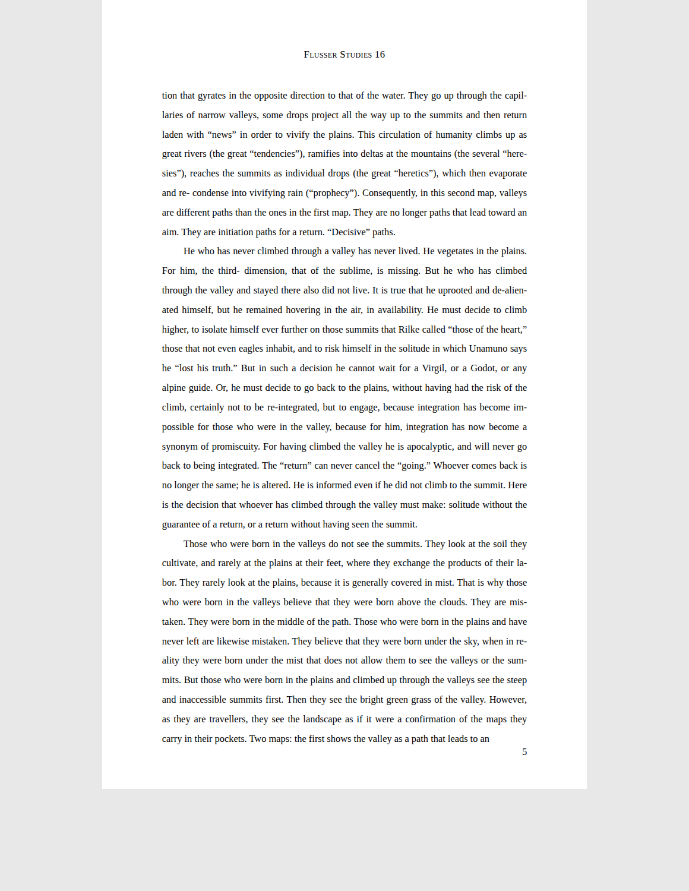Flusser Studies 16
tion that gyrates in the opposite direction to that of the water. They go up through the capillaries of narrow valleys, some drops project all the way up to the summits and then return laden with “news” in order to vivify the plains. This circulation of humanity climbs up as great rivers (the great “tendencies”), ramifies into deltas at the mountains (the several “heresies”), reaches the summits as individual drops (the great “heretics”), which then evaporate and re- condense into vivifying rain (“prophecy”). Consequently, in this second map, valleys are different paths than the ones in the first map. They are no longer paths that lead toward an aim. They are initiation paths for a return. “Decisive” paths.
He who has never climbed through a valley has never lived. He vegetates in the plains. For him, the third- dimension, that of the sublime, is missing. But he who has climbed through the valley and stayed there also did not live. It is true that he uprooted and de-alienated himself, but he remained hovering in the air, in availability. He must decide to climb higher, to isolate himself ever further on those summits that Rilke called “those of the heart,” those that not even eagles inhabit, and to risk himself in the solitude in which Unamuno says he “lost his truth.” But in such a decision he cannot wait for a Virgil, or a Godot, or any alpine guide. Or, he must decide to go back to the plains, without having had the risk of the climb, certainly not to be re-integrated, but to engage, because integration has become impossible for those who were in the valley, because for him, integration has now become a synonym of promiscuity. For having climbed the valley he is apocalyptic, and will never go back to being integrated. The “return” can never cancel the “going.” Whoever comes back is no longer the same; he is altered. He is informed even if he did not climb to the summit. Here is the decision that whoever has climbed through the valley must make: solitude without the guarantee of a return, or a return without having seen the summit.
Those who were born in the valleys do not see the summits. They look at the soil they cultivate, and rarely at the plains at their feet, where they exchange the products of their labor. They rarely look at the plains, because it is generally covered in mist. That is why those who were born in the valleys believe that they were born above the clouds. They are mistaken. They were born in the middle of the path. Those who were born in the plains and have never left are likewise mistaken. They believe that they were born under the sky, when in reality they were born under the mist that does not allow them to see the valleys or the summits. But those who were born in the plains and climbed up through the valleys see the steep and inaccessible summits first. Then they see the bright green grass of the valley. However, as they are travellers, they see the landscape as if it were a confirmation of the maps they carry in their pockets. Two maps: the first shows the valley as a path that leads to an
5